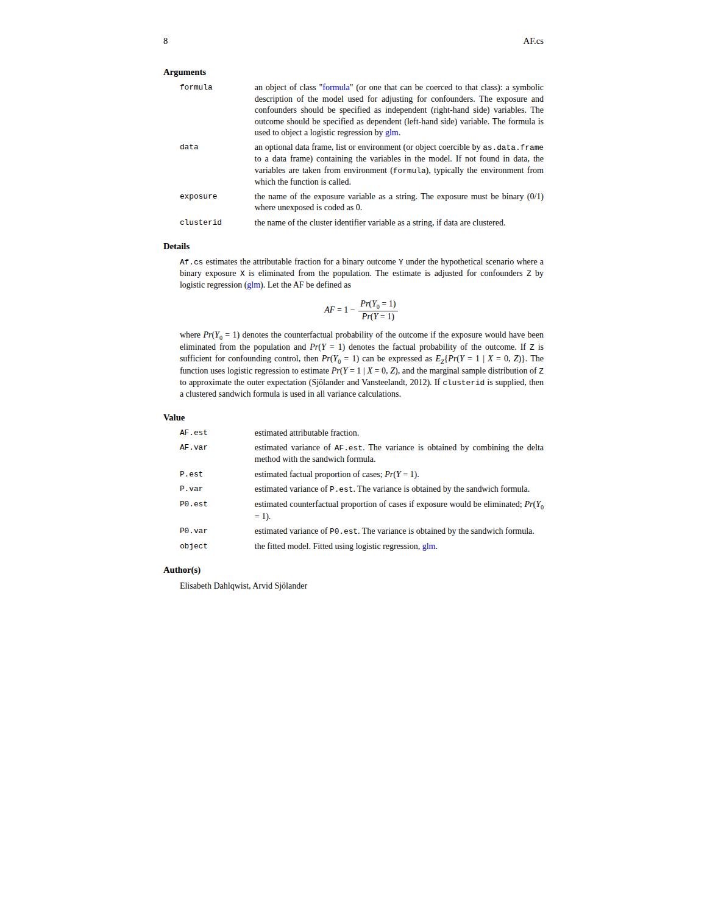8
AF.cs
Arguments
formula
an object of class "formula" (or one that can be coerced to that class): a symbolic description of the model used for adjusting for confounders. The exposure and confounders should be specified as independent (right-hand side) variables. The outcome should be specified as dependent (left-hand side) variable. The formula is used to object a logistic regression by glm.
data
an optional data frame, list or environment (or object coercible by as.data.frame to a data frame) containing the variables in the model. If not found in data, the variables are taken from environment (formula), typically the environment from which the function is called.
exposure
the name of the exposure variable as a string. The exposure must be binary (0/1) where unexposed is coded as 0.
clusterid
the name of the cluster identifier variable as a string, if data are clustered.
Details
Af.cs estimates the attributable fraction for a binary outcome Y under the hypothetical scenario where a binary exposure X is eliminated from the population. The estimate is adjusted for confounders Z by logistic regression (glm). Let the AF be defined as
AF = 1 − Pr(Y0 = 1) Pr(Y = 1)
where Pr(Y0 = 1) denotes the counterfactual probability of the outcome if the exposure would have been eliminated from the population and Pr(Y = 1) denotes the factual probability of the outcome. If Z is sufficient for confounding control, then Pr(Y0 = 1) can be expressed as EZ{Pr(Y = 1 | X = 0, Z)}. The function uses logistic regression to estimate Pr(Y = 1 | X = 0, Z), and the marginal sample distribution of Z to approximate the outer expectation (Sjölander and Vansteelandt, 2012). If clusterid is supplied, then a clustered sandwich formula is used in all variance calculations.
Value
AF.est
estimated attributable fraction.
AF.var
estimated variance of AF.est. The variance is obtained by combining the delta method with the sandwich formula.
P.est
estimated factual proportion of cases; Pr(Y = 1).
P.var
estimated variance of P.est. The variance is obtained by the sandwich formula.
P0.est
estimated counterfactual proportion of cases if exposure would be eliminated; Pr(Y0 = 1).
P0.var
estimated variance of P0.est. The variance is obtained by the sandwich formula.
object
the fitted model. Fitted using logistic regression, glm.
Author(s)
Elisabeth Dahlqwist, Arvid Sjölander